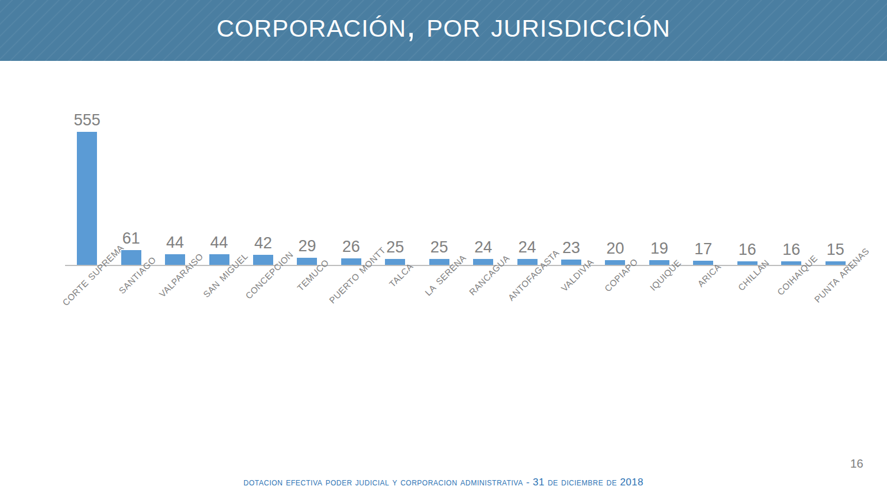Corporación, por jurisdicción
555
61
44
44
42
29
26
25
25
24
24
23
20
19
17
16
16
15
Corte Suprema
Santiago
Valparaiso
San Miguel
Concepcion
Temuco
Puerto Montt
Talca
La Serena
Rancagua
Antofagasta
Valdivia
Copiapo
Iquique
Arica
Chillan
Coihaique
Punta Arenas
16
Dotacion efectiva Poder Judicial y Corporacion Administrativa - 31 de diciembre de 2018